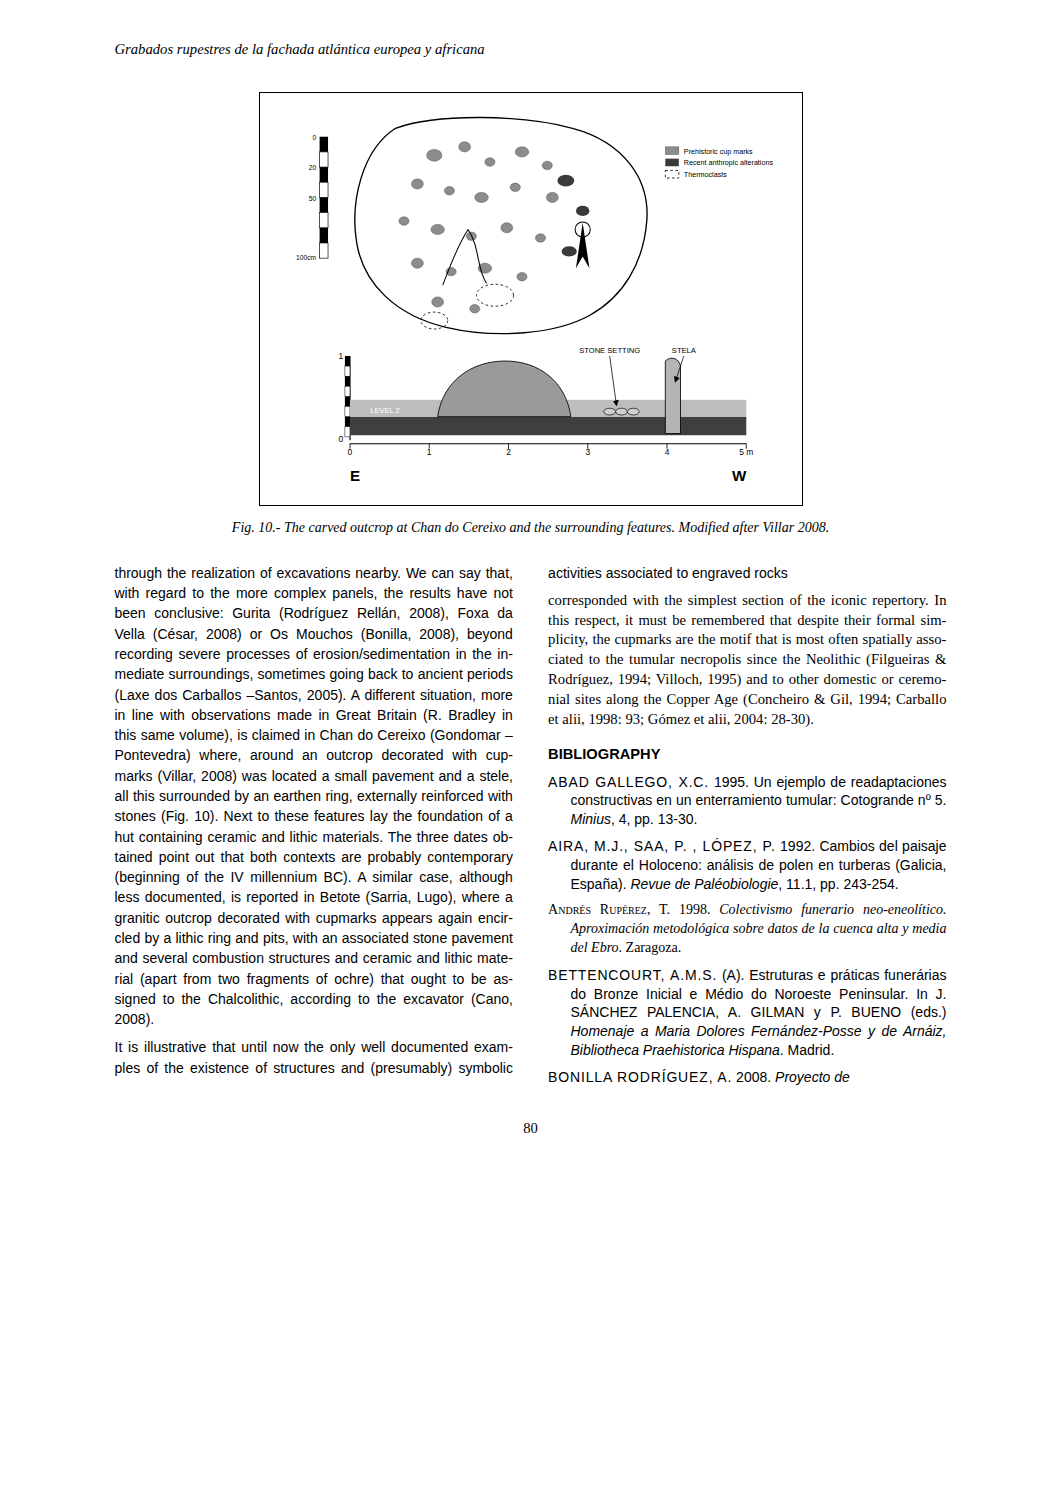Grabados rupestres de la fachada atlántica europea y africana
0 20 50 100cm Prehistoric cup marks Recent anthropic alterations Thermoclasts 1 0 STONE SETTING STELA LEVEL 1 LEVEL 2 0 1 2 3 4 5 m E W
Fig. 10.- The carved outcrop at Chan do Cereixo and the surrounding features. Modified after Villar 2008.
through the realization of excavations nearby. We can say that, with regard to the more complex panels, the results have not been conclusive: Gurita (Rodríguez Rellán, 2008), Foxa da Vella (César, 2008) or Os Mouchos (Bonilla, 2008), beyond recording severe processes of erosion/sedimentation in the inmediate surroundings, sometimes going back to ancient periods (Laxe dos Carballos –Santos, 2005). A different situation, more in line with observations made in Great Britain (R. Bradley in this same volume), is claimed in Chan do Cereixo (Gondomar – Pontevedra) where, around an outcrop decorated with cupmarks (Villar, 2008) was located a small pavement and a stele, all this surrounded by an earthen ring, externally reinforced with stones (Fig. 10). Next to these features lay the foundation of a hut containing ceramic and lithic materials. The three dates obtained point out that both contexts are probably contemporary (beginning of the IV millennium BC). A similar case, although less documented, is reported in Betote (Sarria, Lugo), where a granitic outcrop decorated with cupmarks appears again encircled by a lithic ring and pits, with an associated stone pavement and several combustion structures and ceramic and lithic material (apart from two fragments of ochre) that ought to be assigned to the Chalcolithic, according to the excavator (Cano, 2008).
It is illustrative that until now the only well documented examples of the existence of structures and (presumably) symbolic activities associated to engraved rocks
corresponded with the simplest section of the iconic repertory. In this respect, it must be remembered that despite their formal simplicity, the cupmarks are the motif that is most often spatially associated to the tumular necropolis since the Neolithic (Filgueiras & Rodríguez, 1994; Villoch, 1995) and to other domestic or ceremonial sites along the Copper Age (Concheiro & Gil, 1994; Carballo et alii, 1998: 93; Gómez et alii, 2004: 28-30).
BIBLIOGRAPHY
ABAD GALLEGO, X.C. 1995. Un ejemplo de readaptaciones constructivas en un enterramiento tumular: Cotogrande nº 5. Minius, 4, pp. 13-30.
AIRA, M.J., SAA, P. , LÓPEZ, P. 1992. Cambios del paisaje durante el Holoceno: análisis de polen en turberas (Galicia, España). Revue de Paléobiologie, 11.1, pp. 243-254.
Andrés Rupérez, T. 1998. Colectivismo funerario neo-eneolítico. Aproximación metodológica sobre datos de la cuenca alta y media del Ebro. Zaragoza.
BETTENCOURT, A.M.S. (A). Estruturas e práticas funerárias do Bronze Inicial e Médio do Noroeste Peninsular. In J. SÁNCHEZ PALENCIA, A. GILMAN y P. BUENO (eds.) Homenaje a Maria Dolores Fernández-Posse y de Arnáiz, Bibliotheca Praehistorica Hispana. Madrid.
BONILLA RODRÍGUEZ, A. 2008. Proyecto de
80